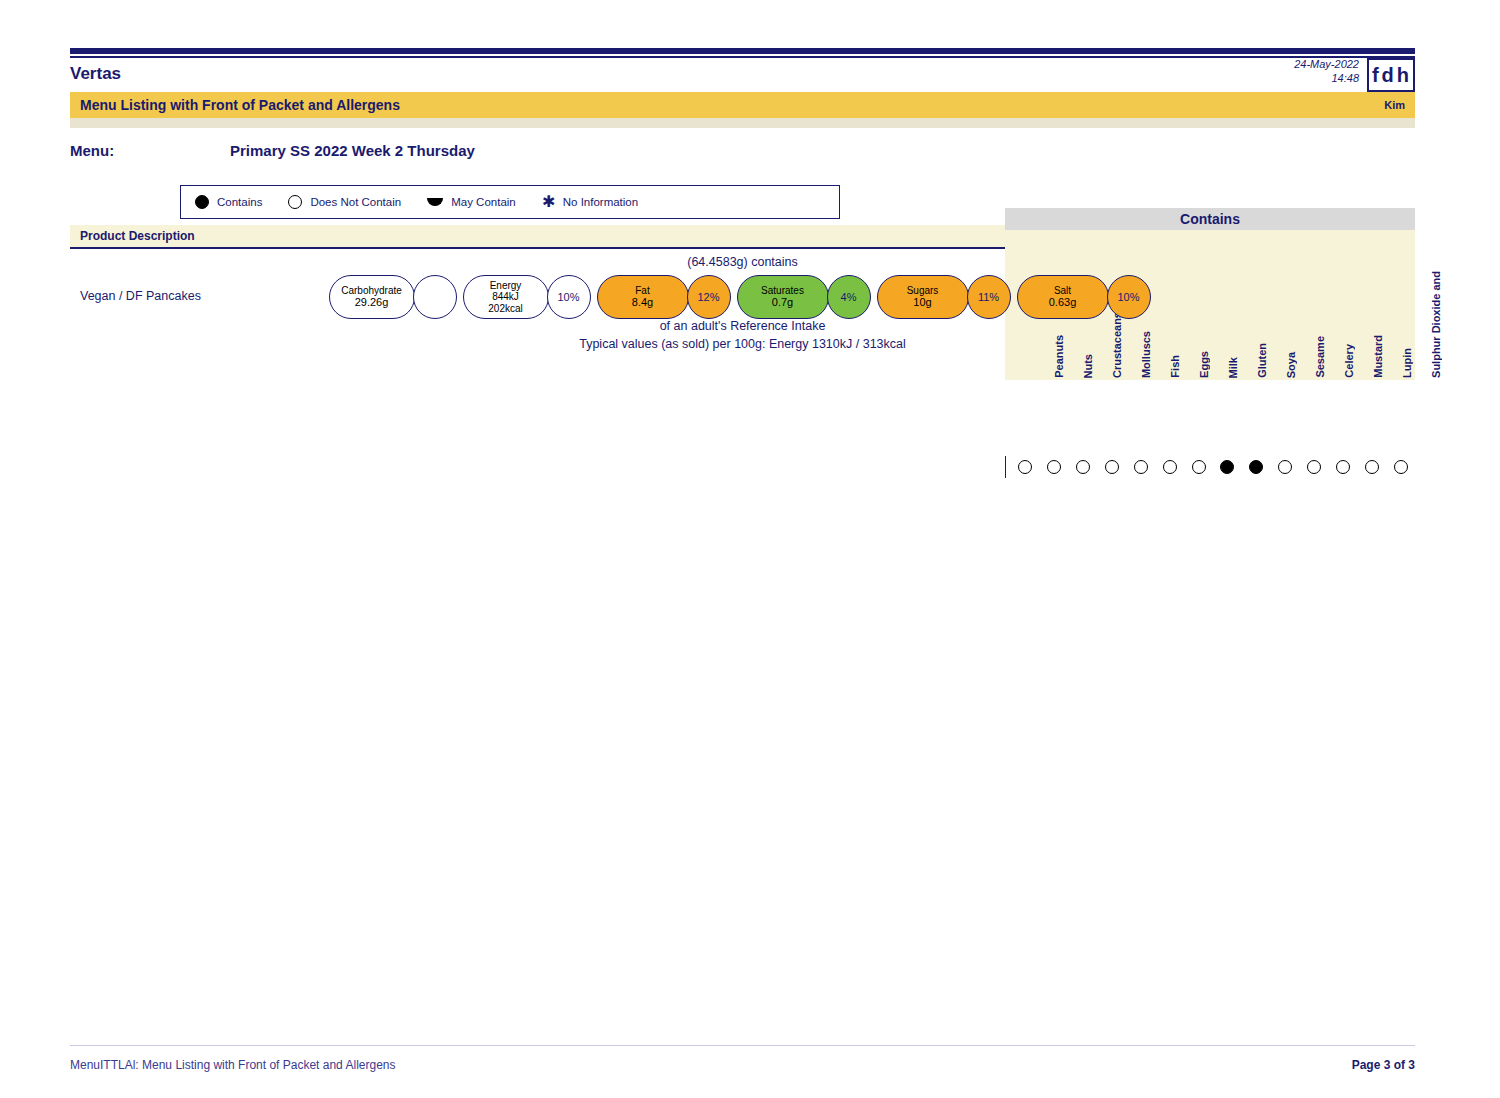Vertas
24-May-2022
14:48
fdh
Menu Listing with Front of Packet and Allergens
Kim
Menu:
Primary SS 2022 Week 2 Thursday
Contains
Does Not Contain
May Contain
✱No Information
Contains
Peanuts
Nuts
Crustaceans
Molluscs
Fish
Eggs
Milk
Gluten
Soya
Sesame
Celery
Mustard
Lupin
Sulphur Dioxide and
Product Description
Vegan / DF Pancakes
(64.4583g) contains
Carbohydrate
29.26g
Energy
844kJ
202kcal
10%
Fat
8.4g
12%
Saturates
0.7g
4%
Sugars
10g
11%
Salt
0.63g
10%
of an adult's Reference Intake
Typical values (as sold) per 100g: Energy 1310kJ / 313kcal
MenuITTLAl: Menu Listing with Front of Packet and Allergens
Page 3 of 3